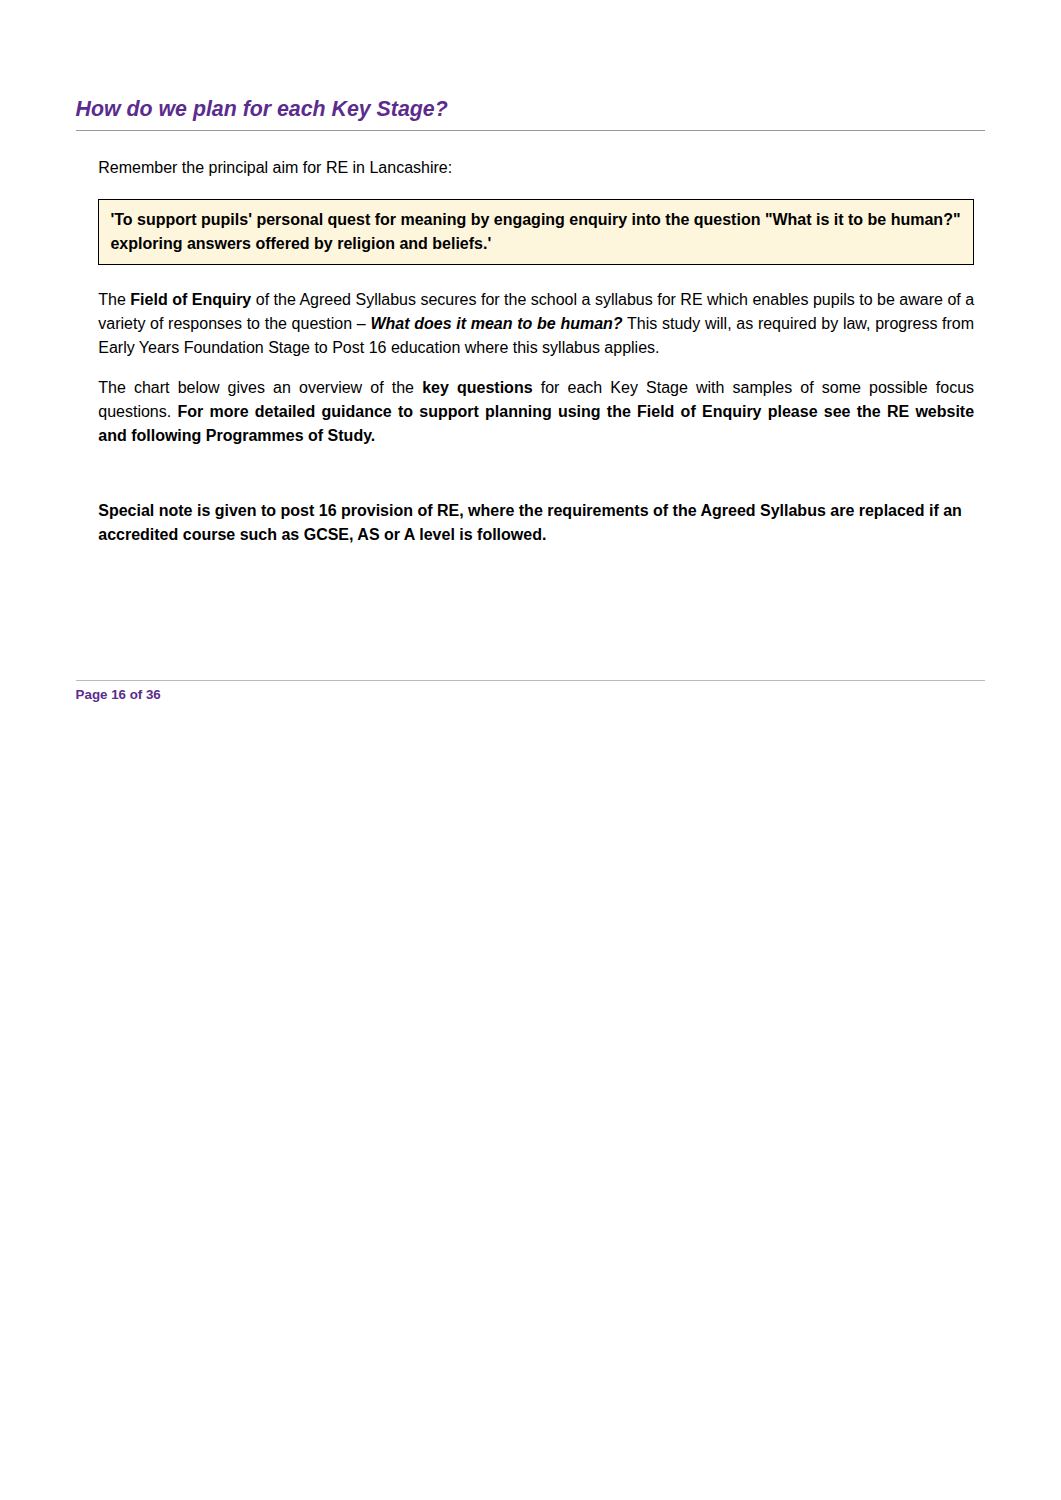How do we plan for each Key Stage?
Remember the principal aim for RE in Lancashire:
'To support pupils' personal quest for meaning by engaging enquiry into the question "What is it to be human?" exploring answers offered by religion and beliefs.'
The Field of Enquiry of the Agreed Syllabus secures for the school a syllabus for RE which enables pupils to be aware of a variety of responses to the question – What does it mean to be human? This study will, as required by law, progress from Early Years Foundation Stage to Post 16 education where this syllabus applies.
The chart below gives an overview of the key questions for each Key Stage with samples of some possible focus questions. For more detailed guidance to support planning using the Field of Enquiry please see the RE website and following Programmes of Study.
Special note is given to post 16 provision of RE, where the requirements of the Agreed Syllabus are replaced if an accredited course such as GCSE, AS or A level is followed.
Page 16 of 36